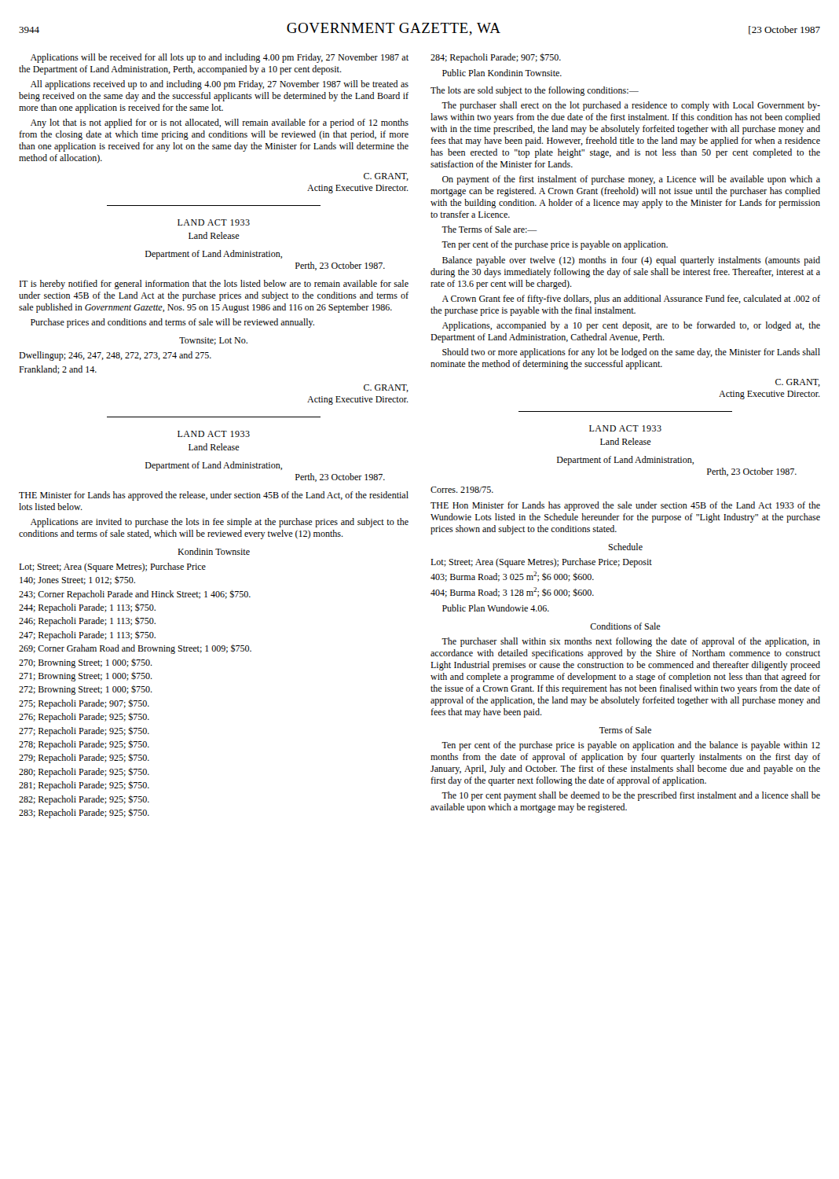3944
GOVERNMENT GAZETTE, WA
[23 October 1987
Applications will be received for all lots up to and including 4.00 pm Friday, 27 November 1987 at the Department of Land Administration, Perth, accompanied by a 10 per cent deposit.
All applications received up to and including 4.00 pm Friday, 27 November 1987 will be treated as being received on the same day and the successful applicants will be determined by the Land Board if more than one application is received for the same lot.
Any lot that is not applied for or is not allocated, will remain available for a period of 12 months from the closing date at which time pricing and conditions will be reviewed (in that period, if more than one application is received for any lot on the same day the Minister for Lands will determine the method of allocation).
C. GRANT, Acting Executive Director.
LAND ACT 1933
Land Release
Department of Land Administration,Perth, 23 October 1987.
IT is hereby notified for general information that the lots listed below are to remain available for sale under section 45B of the Land Act at the purchase prices and subject to the conditions and terms of sale published in Government Gazette, Nos. 95 on 15 August 1986 and 116 on 26 September 1986.
Purchase prices and conditions and terms of sale will be reviewed annually.
Townsite; Lot No.
Dwellingup; 246, 247, 248, 272, 273, 274 and 275.
Frankland; 2 and 14.
C. GRANT, Acting Executive Director.
LAND ACT 1933
Land Release
Department of Land Administration,Perth, 23 October 1987.
THE Minister for Lands has approved the release, under section 45B of the Land Act, of the residential lots listed below.
Applications are invited to purchase the lots in fee simple at the purchase prices and subject to the conditions and terms of sale stated, which will be reviewed every twelve (12) months.
Kondinin Townsite
Lot; Street; Area (Square Metres); Purchase Price
140; Jones Street; 1 012; $750.
243; Corner Repacholi Parade and Hinck Street; 1 406; $750.
244; Repacholi Parade; 1 113; $750.
246; Repacholi Parade; 1 113; $750.
247; Repacholi Parade; 1 113; $750.
269; Corner Graham Road and Browning Street; 1 009; $750.
270; Browning Street; 1 000; $750.
271; Browning Street; 1 000; $750.
272; Browning Street; 1 000; $750.
275; Repacholi Parade; 907; $750.
276; Repacholi Parade; 925; $750.
277; Repacholi Parade; 925; $750.
278; Repacholi Parade; 925; $750.
279; Repacholi Parade; 925; $750.
280; Repacholi Parade; 925; $750.
281; Repacholi Parade; 925; $750.
282; Repacholi Parade; 925; $750.
283; Repacholi Parade; 925; $750.
284; Repacholi Parade; 907; $750.
Public Plan Kondinin Townsite.
The lots are sold subject to the following conditions:—
The purchaser shall erect on the lot purchased a residence to comply with Local Government by-laws within two years from the due date of the first instalment. If this condition has not been complied with in the time prescribed, the land may be absolutely forfeited together with all purchase money and fees that may have been paid. However, freehold title to the land may be applied for when a residence has been erected to "top plate height" stage, and is not less than 50 per cent completed to the satisfaction of the Minister for Lands.
On payment of the first instalment of purchase money, a Licence will be available upon which a mortgage can be registered. A Crown Grant (freehold) will not issue until the purchaser has complied with the building condition. A holder of a licence may apply to the Minister for Lands for permission to transfer a Licence.
The Terms of Sale are:—
Ten per cent of the purchase price is payable on application.
Balance payable over twelve (12) months in four (4) equal quarterly instalments (amounts paid during the 30 days immediately following the day of sale shall be interest free. Thereafter, interest at a rate of 13.6 per cent will be charged).
A Crown Grant fee of fifty-five dollars, plus an additional Assurance Fund fee, calculated at .002 of the purchase price is payable with the final instalment.
Applications, accompanied by a 10 per cent deposit, are to be forwarded to, or lodged at, the Department of Land Administration, Cathedral Avenue, Perth.
Should two or more applications for any lot be lodged on the same day, the Minister for Lands shall nominate the method of determining the successful applicant.
C. GRANT, Acting Executive Director.
LAND ACT 1933
Land Release
Department of Land Administration,Perth, 23 October 1987.
Corres. 2198/75.
THE Hon Minister for Lands has approved the sale under section 45B of the Land Act 1933 of the Wundowie Lots listed in the Schedule hereunder for the purpose of "Light Industry" at the purchase prices shown and subject to the conditions stated.
Schedule
Lot; Street; Area (Square Metres); Purchase Price; Deposit
403; Burma Road; 3 025 m2; $6 000; $600.
404; Burma Road; 3 128 m2; $6 000; $600.
Public Plan Wundowie 4.06.
Conditions of Sale
The purchaser shall within six months next following the date of approval of the application, in accordance with detailed specifications approved by the Shire of Northam commence to construct Light Industrial premises or cause the construction to be commenced and thereafter diligently proceed with and complete a programme of development to a stage of completion not less than that agreed for the issue of a Crown Grant. If this requirement has not been finalised within two years from the date of approval of the application, the land may be absolutely forfeited together with all purchase money and fees that may have been paid.
Terms of Sale
Ten per cent of the purchase price is payable on application and the balance is payable within 12 months from the date of approval of application by four quarterly instalments on the first day of January, April, July and October. The first of these instalments shall become due and payable on the first day of the quarter next following the date of approval of application.
The 10 per cent payment shall be deemed to be the prescribed first instalment and a licence shall be available upon which a mortgage may be registered.